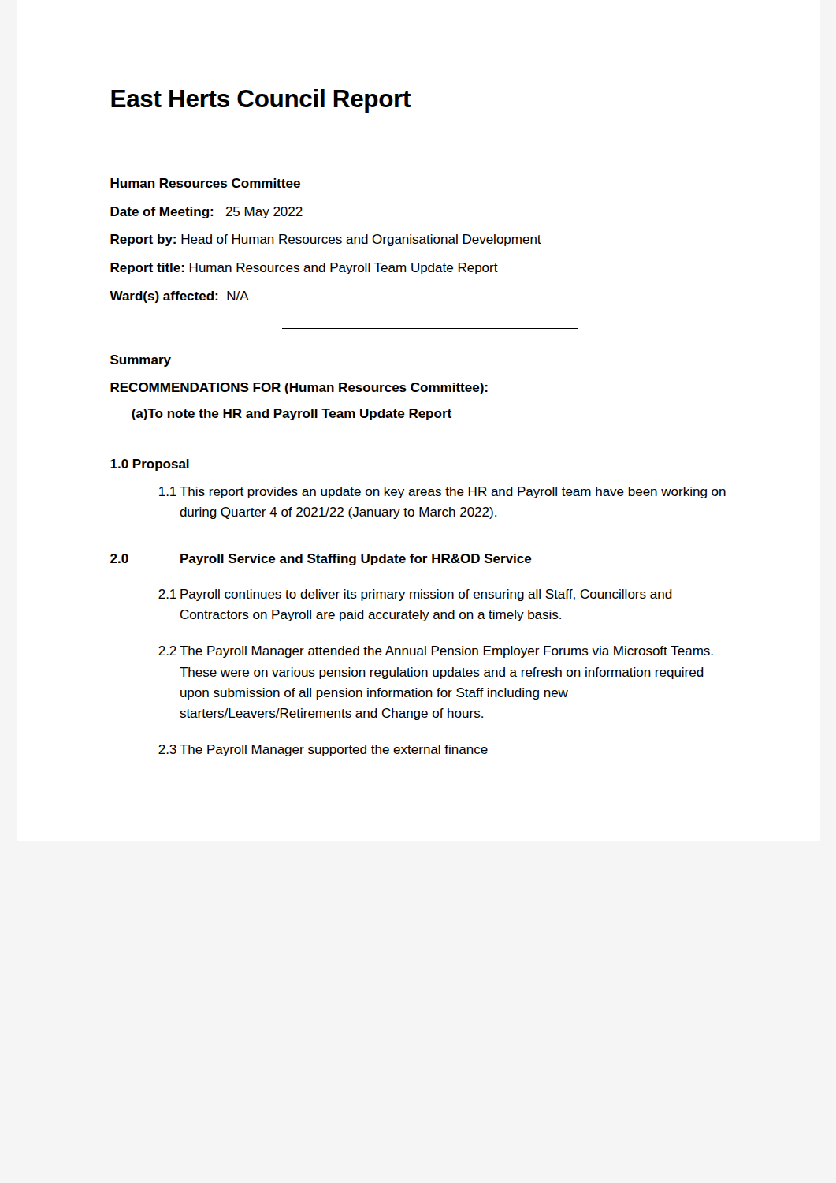East Herts Council Report
Human Resources Committee
Date of Meeting: 25 May 2022
Report by: Head of Human Resources and Organisational Development
Report title: Human Resources and Payroll Team Update Report
Ward(s) affected: N/A
Summary
RECOMMENDATIONS FOR (Human Resources Committee):
(a)To note the HR and Payroll Team Update Report
1.0 Proposal
1.1
This report provides an update on key areas the HR and Payroll team have been working on during Quarter 4 of 2021/22 (January to March 2022).
2.0 Payroll Service and Staffing Update for HR&OD Service
2.1
Payroll continues to deliver its primary mission of ensuring all Staff, Councillors and Contractors on Payroll are paid accurately and on a timely basis.
2.2
The Payroll Manager attended the Annual Pension Employer Forums via Microsoft Teams. These were on various pension regulation updates and a refresh on information required upon submission of all pension information for Staff including new starters/Leavers/Retirements and Change of hours.
2.3
The Payroll Manager supported the external finance